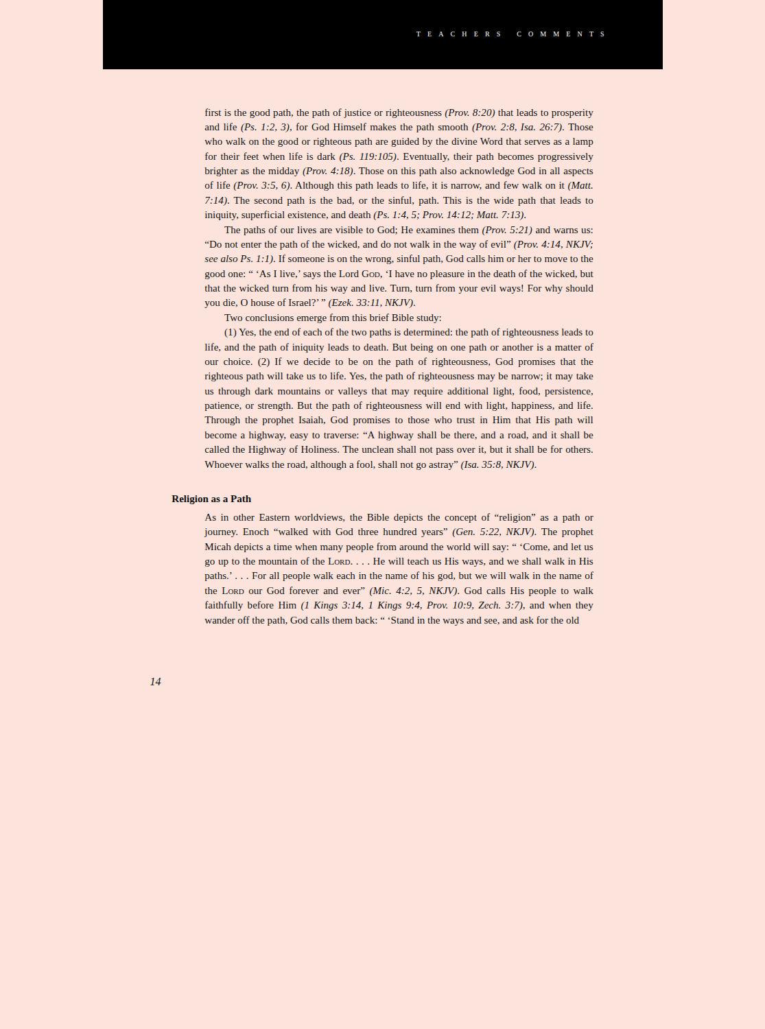t e a c h e r s c o m m e n t s
first is the good path, the path of justice or righteousness (Prov. 8:20) that leads to prosperity and life (Ps. 1:2, 3), for God Himself makes the path smooth (Prov. 2:8, Isa. 26:7). Those who walk on the good or righteous path are guided by the divine Word that serves as a lamp for their feet when life is dark (Ps. 119:105). Eventually, their path becomes progressively brighter as the midday (Prov. 4:18). Those on this path also acknowledge God in all aspects of life (Prov. 3:5, 6). Although this path leads to life, it is narrow, and few walk on it (Matt. 7:14). The second path is the bad, or the sinful, path. This is the wide path that leads to iniquity, superficial existence, and death (Ps. 1:4, 5; Prov. 14:12; Matt. 7:13).
The paths of our lives are visible to God; He examines them (Prov. 5:21) and warns us: “Do not enter the path of the wicked, and do not walk in the way of evil” (Prov. 4:14, NKJV; see also Ps. 1:1). If someone is on the wrong, sinful path, God calls him or her to move to the good one: “ ‘As I live,’ says the Lord God, ‘I have no pleasure in the death of the wicked, but that the wicked turn from his way and live. Turn, turn from your evil ways! For why should you die, O house of Israel?’ ” (Ezek. 33:11, NKJV).
Two conclusions emerge from this brief Bible study:
(1) Yes, the end of each of the two paths is determined: the path of righteousness leads to life, and the path of iniquity leads to death. But being on one path or another is a matter of our choice. (2) If we decide to be on the path of righteousness, God promises that the righteous path will take us to life. Yes, the path of righteousness may be narrow; it may take us through dark mountains or valleys that may require additional light, food, persistence, patience, or strength. But the path of righteousness will end with light, happiness, and life. Through the prophet Isaiah, God promises to those who trust in Him that His path will become a highway, easy to traverse: “A highway shall be there, and a road, and it shall be called the Highway of Holiness. The unclean shall not pass over it, but it shall be for others. Whoever walks the road, although a fool, shall not go astray” (Isa. 35:8, NKJV).
Religion as a Path
As in other Eastern worldviews, the Bible depicts the concept of “religion” as a path or journey. Enoch “walked with God three hundred years” (Gen. 5:22, NKJV). The prophet Micah depicts a time when many people from around the world will say: “ ‘Come, and let us go up to the mountain of the Lord. . . . He will teach us His ways, and we shall walk in His paths.’ . . . For all people walk each in the name of his god, but we will walk in the name of the Lord our God forever and ever” (Mic. 4:2, 5, NKJV). God calls His people to walk faithfully before Him (1 Kings 3:14, 1 Kings 9:4, Prov. 10:9, Zech. 3:7), and when they wander off the path, God calls them back: “ ‘Stand in the ways and see, and ask for the old
14